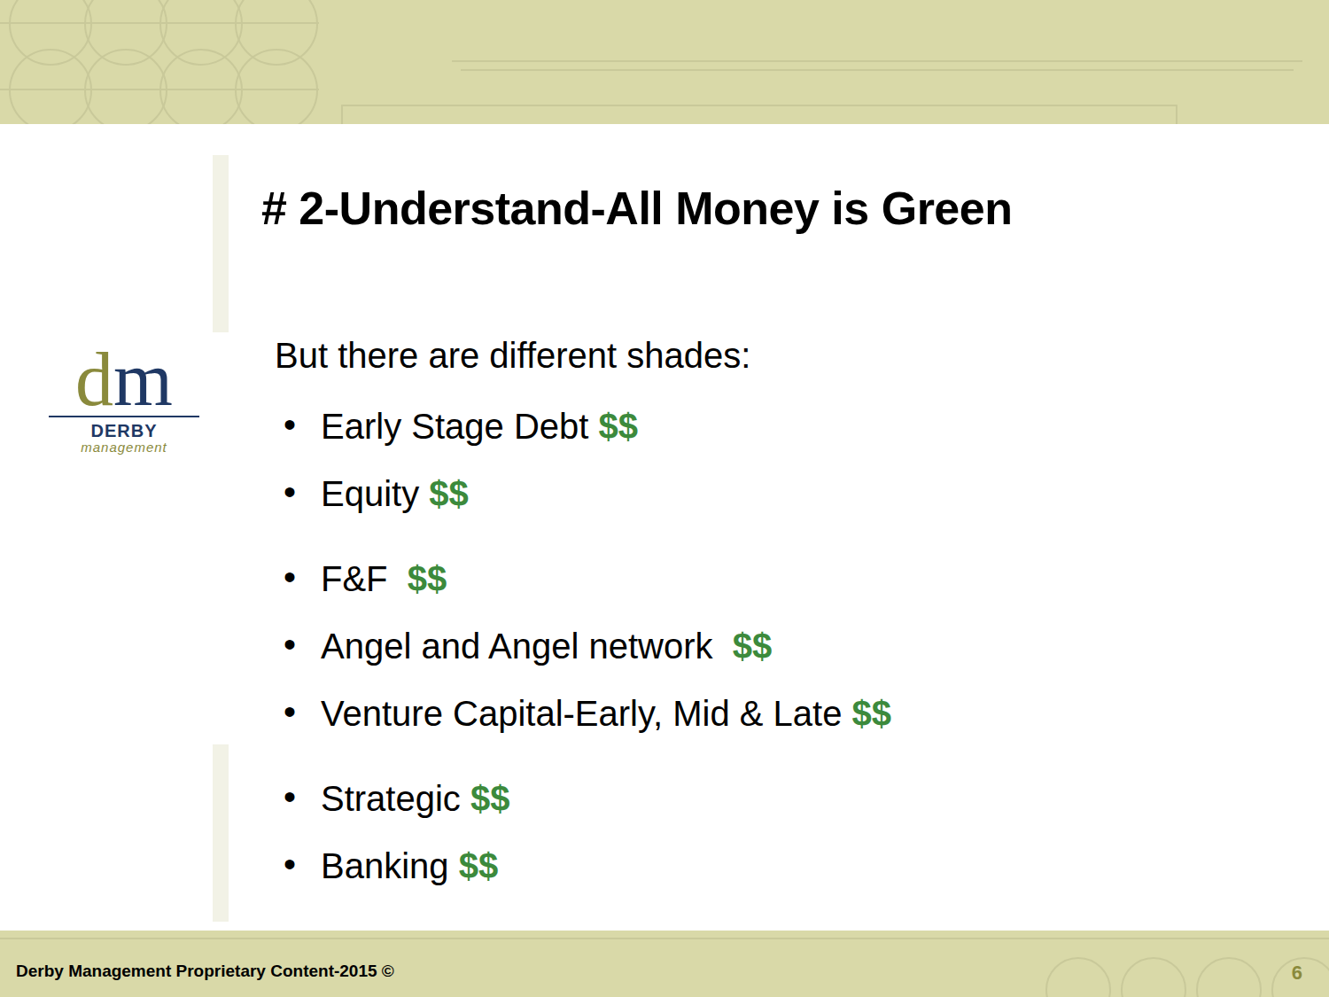# 2-Understand-All Money is Green
dm
DERBY
management
But there are different shades:
Early Stage Debt $$
Equity $$
F&F $$
Angel and Angel network $$
Venture Capital-Early, Mid & Late $$
Strategic $$
Banking $$
Derby Management Proprietary Content-2015 ©
6